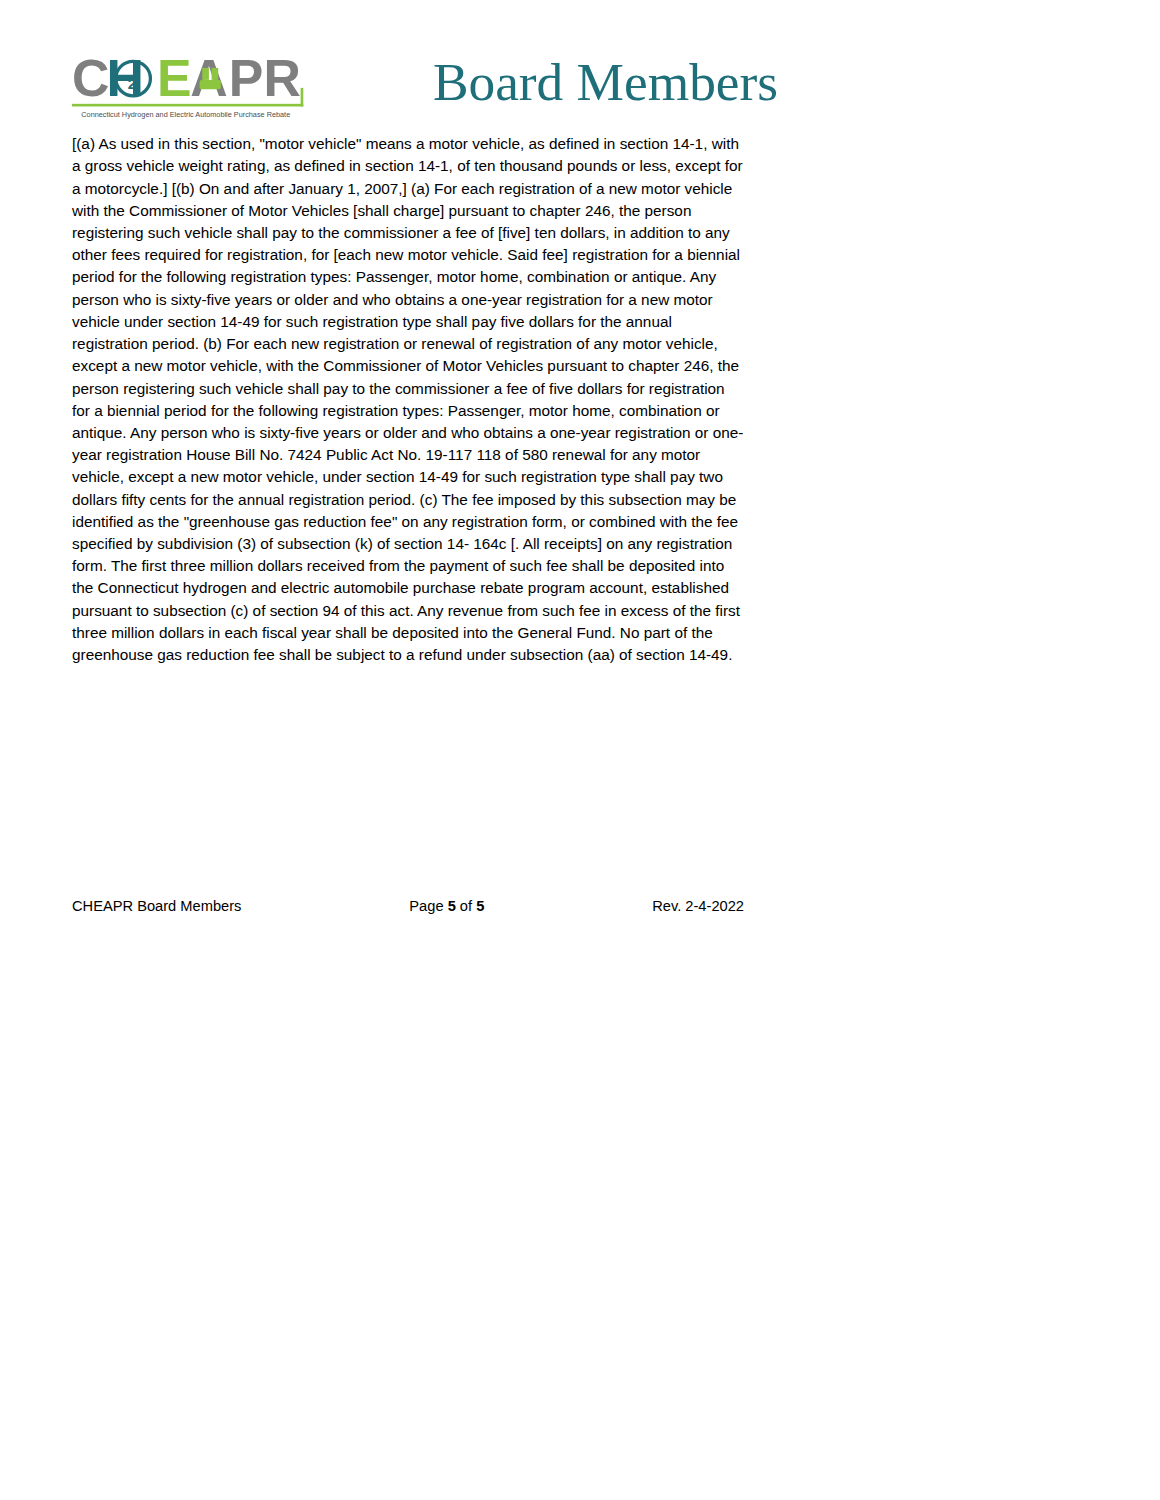CHEAPR logo C H 2 E A P R Connecticut Hydrogen and Electric Automobile Purchase Rebate
Board Members
[(a) As used in this section, "motor vehicle" means a motor vehicle, as defined in section 14-1, with a gross vehicle weight rating, as defined in section 14-1, of ten thousand pounds or less, except for a motorcycle.] [(b) On and after January 1, 2007,] (a) For each registration of a new motor vehicle with the Commissioner of Motor Vehicles [shall charge] pursuant to chapter 246, the person registering such vehicle shall pay to the commissioner a fee of [five] ten dollars, in addition to any other fees required for registration, for [each new motor vehicle. Said fee] registration for a biennial period for the following registration types: Passenger, motor home, combination or antique. Any person who is sixty-five years or older and who obtains a one-year registration for a new motor vehicle under section 14-49 for such registration type shall pay five dollars for the annual registration period. (b) For each new registration or renewal of registration of any motor vehicle, except a new motor vehicle, with the Commissioner of Motor Vehicles pursuant to chapter 246, the person registering such vehicle shall pay to the commissioner a fee of five dollars for registration for a biennial period for the following registration types: Passenger, motor home, combination or antique. Any person who is sixty-five years or older and who obtains a one-year registration or one-year registration House Bill No. 7424 Public Act No. 19-117 118 of 580 renewal for any motor vehicle, except a new motor vehicle, under section 14-49 for such registration type shall pay two dollars fifty cents for the annual registration period. (c) The fee imposed by this subsection may be identified as the "greenhouse gas reduction fee" on any registration form, or combined with the fee specified by subdivision (3) of subsection (k) of section 14- 164c [. All receipts] on any registration form. The first three million dollars received from the payment of such fee shall be deposited into the Connecticut hydrogen and electric automobile purchase rebate program account, established pursuant to subsection (c) of section 94 of this act. Any revenue from such fee in excess of the first three million dollars in each fiscal year shall be deposited into the General Fund. No part of the greenhouse gas reduction fee shall be subject to a refund under subsection (aa) of section 14-49.
CHEAPR Board Members
Page 5 of 5
Rev. 2-4-2022